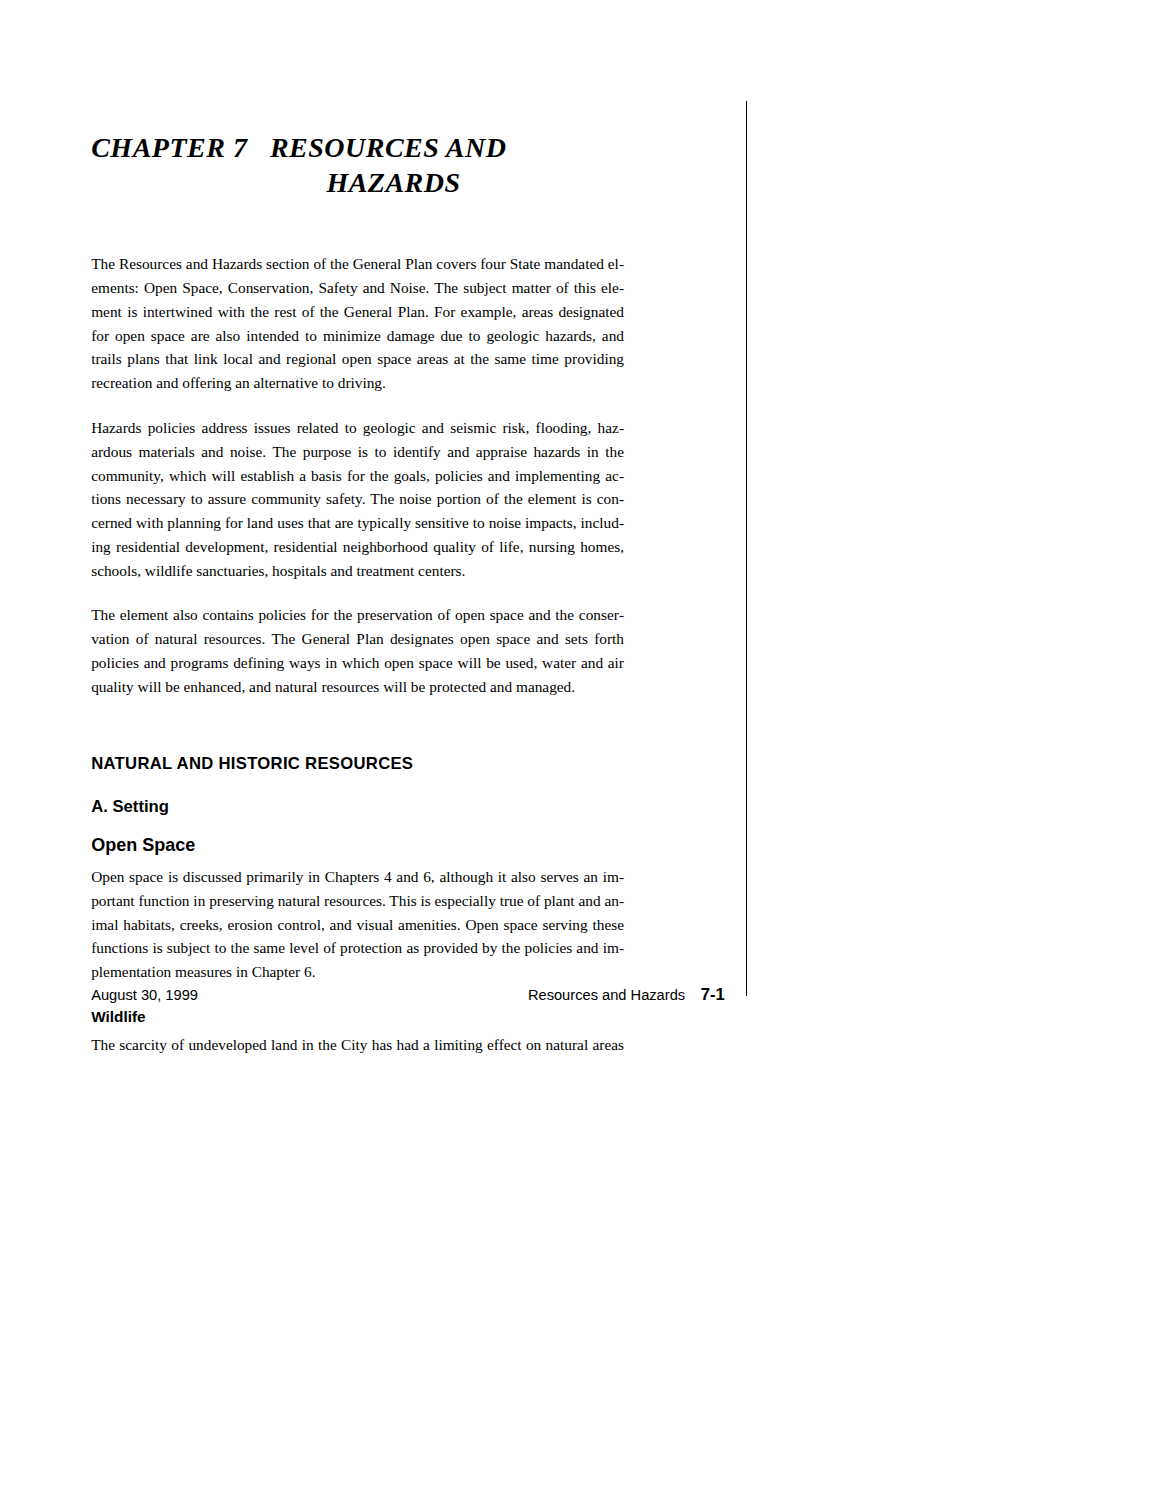CHAPTER 7 RESOURCES AND HAZARDS
The Resources and Hazards section of the General Plan covers four State mandated elements: Open Space, Conservation, Safety and Noise. The subject matter of this element is intertwined with the rest of the General Plan. For example, areas designated for open space are also intended to minimize damage due to geologic hazards, and trails plans that link local and regional open space areas at the same time providing recreation and offering an alternative to driving.
Hazards policies address issues related to geologic and seismic risk, flooding, hazardous materials and noise. The purpose is to identify and appraise hazards in the community, which will establish a basis for the goals, policies and implementing actions necessary to assure community safety. The noise portion of the element is concerned with planning for land uses that are typically sensitive to noise impacts, including residential development, residential neighborhood quality of life, nursing homes, schools, wildlife sanctuaries, hospitals and treatment centers.
The element also contains policies for the preservation of open space and the conservation of natural resources. The General Plan designates open space and sets forth policies and programs defining ways in which open space will be used, water and air quality will be enhanced, and natural resources will be protected and managed.
NATURAL AND HISTORIC RESOURCES
A. Setting
Open Space
Open space is discussed primarily in Chapters 4 and 6, although it also serves an important function in preserving natural resources. This is especially true of plant and animal habitats, creeks, erosion control, and visual amenities. Open space serving these functions is subject to the same level of protection as provided by the policies and implementation measures in Chapter 6.
Wildlife
The scarcity of undeveloped land in the City has had a limiting effect on natural areas for both vegetation and wildlife. Some forms of wildlife, such as deer, fox, coyote, and raccoons, can be found in the hills of the City, especially next to the large open areas of Wildcat Canyon. Wildlife also have been found elsewhere in the
August 30, 1999
Resources and Hazards 7-1